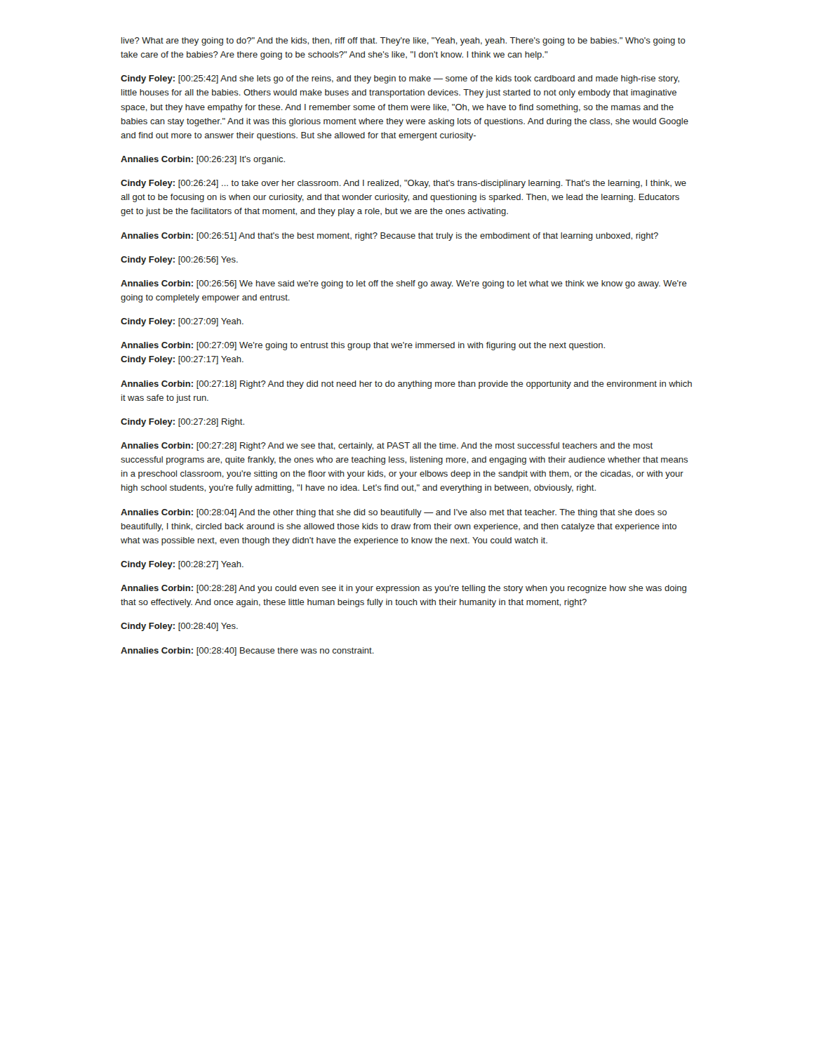live? What are they going to do?" And the kids, then, riff off that. They're like, "Yeah, yeah, yeah. There's going to be babies." Who's going to take care of the babies? Are there going to be schools?" And she's like, "I don't know. I think we can help."
Cindy Foley: [00:25:42] And she lets go of the reins, and they begin to make — some of the kids took cardboard and made high-rise story, little houses for all the babies. Others would make buses and transportation devices. They just started to not only embody that imaginative space, but they have empathy for these. And I remember some of them were like, "Oh, we have to find something, so the mamas and the babies can stay together." And it was this glorious moment where they were asking lots of questions. And during the class, she would Google and find out more to answer their questions. But she allowed for that emergent curiosity-
Annalies Corbin: [00:26:23] It's organic.
Cindy Foley: [00:26:24] ... to take over her classroom. And I realized, "Okay, that's trans-disciplinary learning. That's the learning, I think, we all got to be focusing on is when our curiosity, and that wonder curiosity, and questioning is sparked. Then, we lead the learning. Educators get to just be the facilitators of that moment, and they play a role, but we are the ones activating.
Annalies Corbin: [00:26:51] And that's the best moment, right? Because that truly is the embodiment of that learning unboxed, right?
Cindy Foley: [00:26:56] Yes.
Annalies Corbin: [00:26:56] We have said we're going to let off the shelf go away. We're going to let what we think we know go away. We're going to completely empower and entrust.
Cindy Foley: [00:27:09] Yeah.
Annalies Corbin: [00:27:09] We're going to entrust this group that we're immersed in with figuring out the next question.
Cindy Foley: [00:27:17] Yeah.
Annalies Corbin: [00:27:18] Right? And they did not need her to do anything more than provide the opportunity and the environment in which it was safe to just run.
Cindy Foley: [00:27:28] Right.
Annalies Corbin: [00:27:28] Right? And we see that, certainly, at PAST all the time. And the most successful teachers and the most successful programs are, quite frankly, the ones who are teaching less, listening more, and engaging with their audience whether that means in a preschool classroom, you're sitting on the floor with your kids, or your elbows deep in the sandpit with them, or the cicadas, or with your high school students, you're fully admitting, "I have no idea. Let's find out," and everything in between, obviously, right.
Annalies Corbin: [00:28:04] And the other thing that she did so beautifully — and I've also met that teacher. The thing that she does so beautifully, I think, circled back around is she allowed those kids to draw from their own experience, and then catalyze that experience into what was possible next, even though they didn't have the experience to know the next. You could watch it.
Cindy Foley: [00:28:27] Yeah.
Annalies Corbin: [00:28:28] And you could even see it in your expression as you're telling the story when you recognize how she was doing that so effectively. And once again, these little human beings fully in touch with their humanity in that moment, right?
Cindy Foley: [00:28:40] Yes.
Annalies Corbin: [00:28:40] Because there was no constraint.